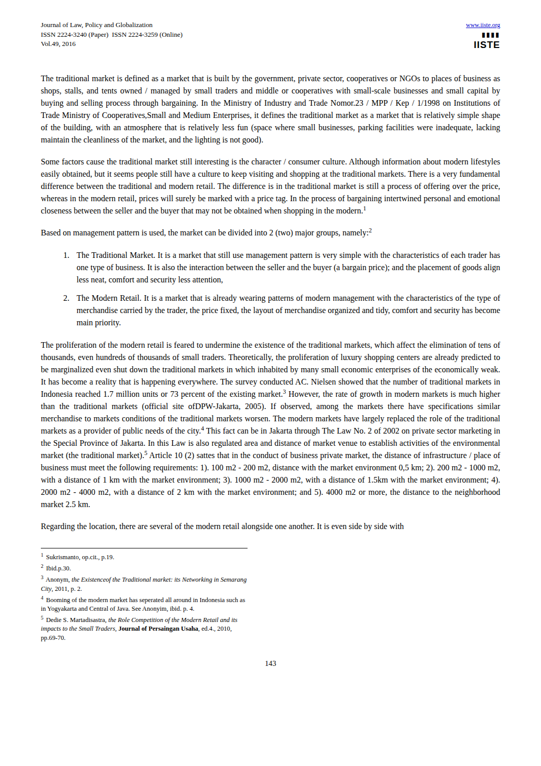Journal of Law, Policy and Globalization
ISSN 2224-3240 (Paper) ISSN 2224-3259 (Online)
Vol.49, 2016
www.iiste.org
▮▮▮▮ IISTE
The traditional market is defined as a market that is built by the government, private sector, cooperatives or NGOs to places of business as shops, stalls, and tents owned / managed by small traders and middle or cooperatives with small-scale businesses and small capital by buying and selling process through bargaining. In the Ministry of Industry and Trade Nomor.23 / MPP / Kep / 1/1998 on Institutions of Trade Ministry of Cooperatives,Small and Medium Enterprises, it defines the traditional market as a market that is relatively simple shape of the building, with an atmosphere that is relatively less fun (space where small businesses, parking facilities were inadequate, lacking maintain the cleanliness of the market, and the lighting is not good).
Some factors cause the traditional market still interesting is the character / consumer culture. Although information about modern lifestyles easily obtained, but it seems people still have a culture to keep visiting and shopping at the traditional markets. There is a very fundamental difference between the traditional and modern retail. The difference is in the traditional market is still a process of offering over the price, whereas in the modern retail, prices will surely be marked with a price tag. In the process of bargaining intertwined personal and emotional closeness between the seller and the buyer that may not be obtained when shopping in the modern.1
Based on management pattern is used, the market can be divided into 2 (two) major groups, namely:2
The Traditional Market. It is a market that still use management pattern is very simple with the characteristics of each trader has one type of business. It is also the interaction between the seller and the buyer (a bargain price); and the placement of goods align less neat, comfort and security less attention,
The Modern Retail. It is a market that is already wearing patterns of modern management with the characteristics of the type of merchandise carried by the trader, the price fixed, the layout of merchandise organized and tidy, comfort and security has become main priority.
The proliferation of the modern retail is feared to undermine the existence of the traditional markets, which affect the elimination of tens of thousands, even hundreds of thousands of small traders. Theoretically, the proliferation of luxury shopping centers are already predicted to be marginalized even shut down the traditional markets in which inhabited by many small economic enterprises of the economically weak. It has become a reality that is happening everywhere. The survey conducted AC. Nielsen showed that the number of traditional markets in Indonesia reached 1.7 million units or 73 percent of the existing market.3 However, the rate of growth in modern markets is much higher than the traditional markets (official site ofDPW-Jakarta, 2005). If observed, among the markets there have specifications similar merchandise to markets conditions of the traditional markets worsen. The modern markets have largely replaced the role of the traditional markets as a provider of public needs of the city.4 This fact can be in Jakarta through The Law No. 2 of 2002 on private sector marketing in the Special Province of Jakarta. In this Law is also regulated area and distance of market venue to establish activities of the environmental market (the traditional market).5 Article 10 (2) sattes that in the conduct of business private market, the distance of infrastructure / place of business must meet the following requirements: 1). 100 m2 - 200 m2, distance with the market environment 0,5 km; 2). 200 m2 - 1000 m2, with a distance of 1 km with the market environment; 3). 1000 m2 - 2000 m2, with a distance of 1.5km with the market environment; 4). 2000 m2 - 4000 m2, with a distance of 2 km with the market environment; and 5). 4000 m2 or more, the distance to the neighborhood market 2.5 km.
Regarding the location, there are several of the modern retail alongside one another. It is even side by side with
1 Sukrismanto, op.cit., p.19.
2 Ibid.p.30.
3 Anonym, the Existenceof the Traditional market: its Networking in Semarang City, 2011, p. 2.
4 Booming of the modern market has seperated all around in Indonesia such as in Yogyakarta and Central of Java. See Anonyim, ibid. p. 4.
5 Dedie S. Martadisastra, the Role Competition of the Modern Retail and its impacts to the Small Traders, Journal of Persaingan Usaha, ed.4., 2010, pp.69-70.
143